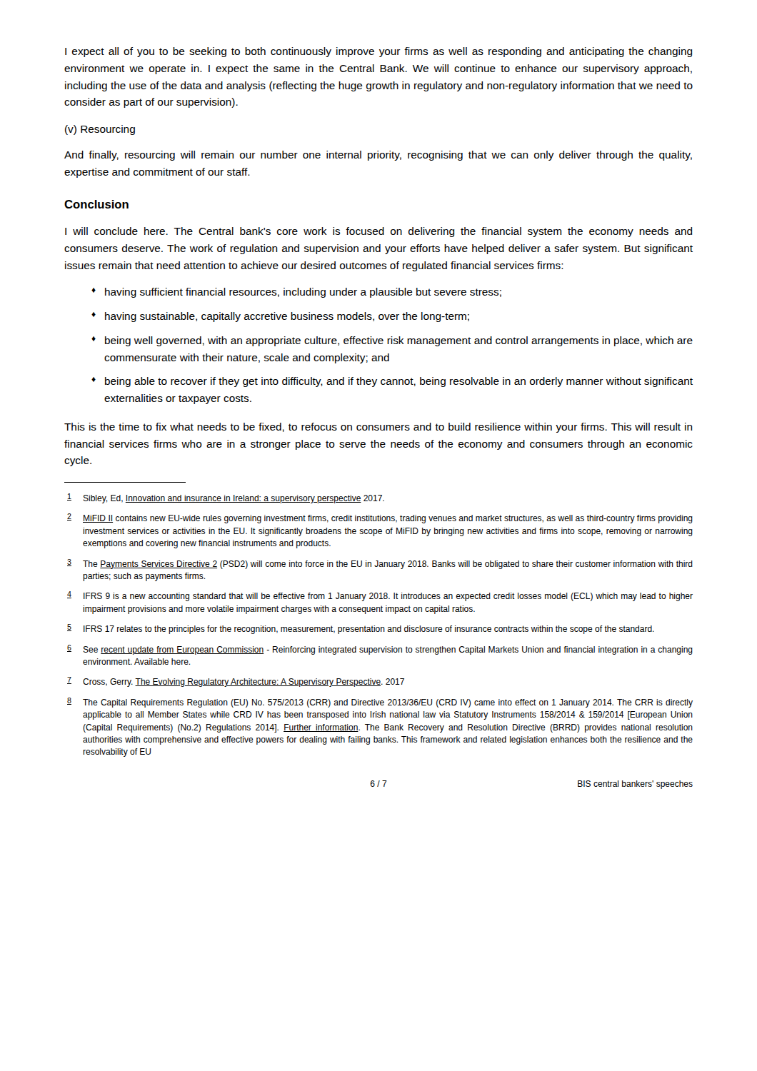I expect all of you to be seeking to both continuously improve your firms as well as responding and anticipating the changing environment we operate in. I expect the same in the Central Bank. We will continue to enhance our supervisory approach, including the use of the data and analysis (reflecting the huge growth in regulatory and non-regulatory information that we need to consider as part of our supervision).
(v) Resourcing
And finally, resourcing will remain our number one internal priority, recognising that we can only deliver through the quality, expertise and commitment of our staff.
Conclusion
I will conclude here. The Central bank's core work is focused on delivering the financial system the economy needs and consumers deserve. The work of regulation and supervision and your efforts have helped deliver a safer system. But significant issues remain that need attention to achieve our desired outcomes of regulated financial services firms:
having sufficient financial resources, including under a plausible but severe stress;
having sustainable, capitally accretive business models, over the long-term;
being well governed, with an appropriate culture, effective risk management and control arrangements in place, which are commensurate with their nature, scale and complexity; and
being able to recover if they get into difficulty, and if they cannot, being resolvable in an orderly manner without significant externalities or taxpayer costs.
This is the time to fix what needs to be fixed, to refocus on consumers and to build resilience within your firms. This will result in financial services firms who are in a stronger place to serve the needs of the economy and consumers through an economic cycle.
Sibley, Ed, Innovation and insurance in Ireland: a supervisory perspective 2017.
MiFID II contains new EU-wide rules governing investment firms, credit institutions, trading venues and market structures, as well as third-country firms providing investment services or activities in the EU. It significantly broadens the scope of MiFID by bringing new activities and firms into scope, removing or narrowing exemptions and covering new financial instruments and products.
The Payments Services Directive 2 (PSD2) will come into force in the EU in January 2018. Banks will be obligated to share their customer information with third parties; such as payments firms.
IFRS 9 is a new accounting standard that will be effective from 1 January 2018. It introduces an expected credit losses model (ECL) which may lead to higher impairment provisions and more volatile impairment charges with a consequent impact on capital ratios.
IFRS 17 relates to the principles for the recognition, measurement, presentation and disclosure of insurance contracts within the scope of the standard.
See recent update from European Commission - Reinforcing integrated supervision to strengthen Capital Markets Union and financial integration in a changing environment. Available here.
Cross, Gerry. The Evolving Regulatory Architecture: A Supervisory Perspective. 2017
The Capital Requirements Regulation (EU) No. 575/2013 (CRR) and Directive 2013/36/EU (CRD IV) came into effect on 1 January 2014. The CRR is directly applicable to all Member States while CRD IV has been transposed into Irish national law via Statutory Instruments 158/2014 & 159/2014 [European Union (Capital Requirements) (No.2) Regulations 2014]. Further information. The Bank Recovery and Resolution Directive (BRRD) provides national resolution authorities with comprehensive and effective powers for dealing with failing banks. This framework and related legislation enhances both the resilience and the resolvability of EU
6 / 7 BIS central bankers' speeches